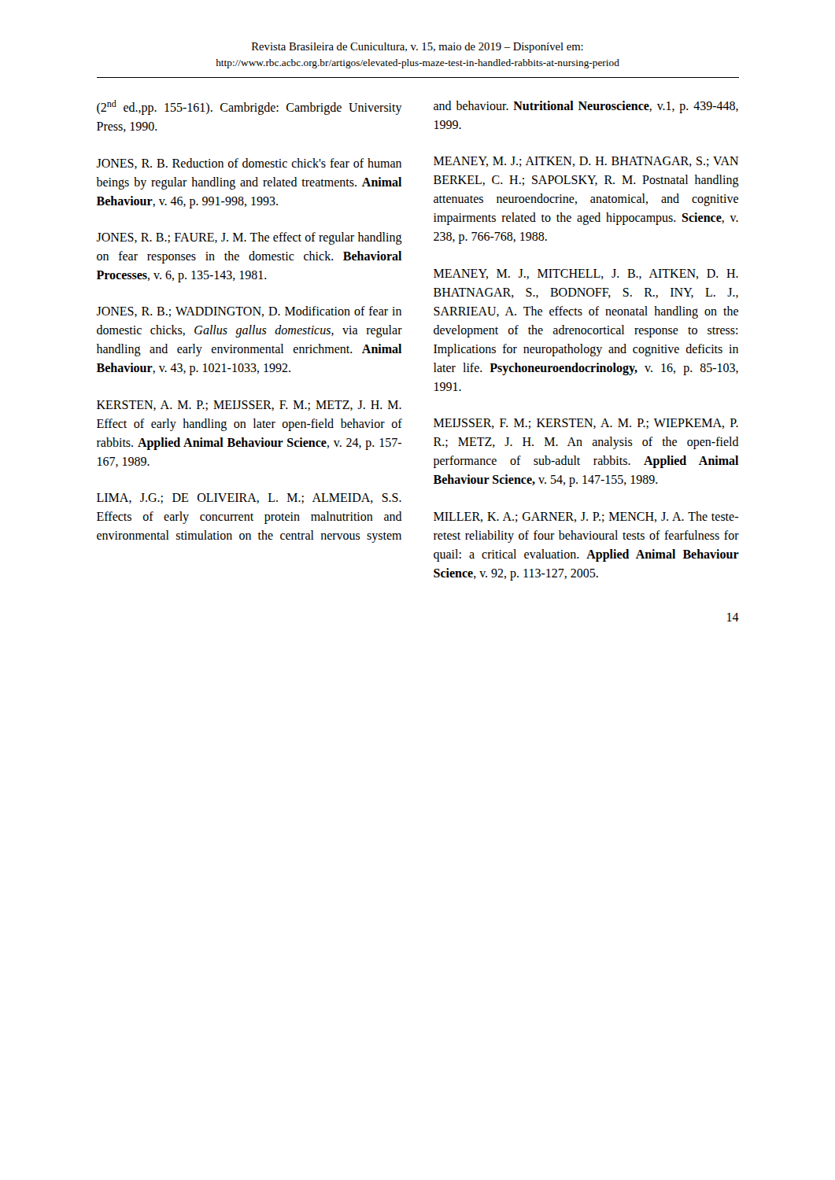Revista Brasileira de Cunicultura, v. 15, maio de 2019 – Disponível em:
http://www.rbc.acbc.org.br/artigos/elevated-plus-maze-test-in-handled-rabbits-at-nursing-period
(2nd ed.,pp. 155-161). Cambrigde: Cambrigde University Press, 1990.
JONES, R. B. Reduction of domestic chick's fear of human beings by regular handling and related treatments. Animal Behaviour, v. 46, p. 991-998, 1993.
JONES, R. B.; FAURE, J. M. The effect of regular handling on fear responses in the domestic chick. Behavioral Processes, v. 6, p. 135-143, 1981.
JONES, R. B.; WADDINGTON, D. Modification of fear in domestic chicks, Gallus gallus domesticus, via regular handling and early environmental enrichment. Animal Behaviour, v. 43, p. 1021-1033, 1992.
KERSTEN, A. M. P.; MEIJSSER, F. M.; METZ, J. H. M. Effect of early handling on later open-field behavior of rabbits. Applied Animal Behaviour Science, v. 24, p. 157-167, 1989.
LIMA, J.G.; DE OLIVEIRA, L. M.; ALMEIDA, S.S. Effects of early concurrent protein malnutrition and environmental stimulation on the central nervous system and behaviour. Nutritional Neuroscience, v.1, p. 439-448, 1999.
MEANEY, M. J.; AITKEN, D. H. BHATNAGAR, S.; VAN BERKEL, C. H.; SAPOLSKY, R. M. Postnatal handling attenuates neuroendocrine, anatomical, and cognitive impairments related to the aged hippocampus. Science, v. 238, p. 766-768, 1988.
MEANEY, M. J., MITCHELL, J. B., AITKEN, D. H. BHATNAGAR, S., BODNOFF, S. R., INY, L. J., SARRIEAU, A. The effects of neonatal handling on the development of the adrenocortical response to stress: Implications for neuropathology and cognitive deficits in later life. Psychoneuroendocrinology, v. 16, p. 85-103, 1991.
MEIJSSER, F. M.; KERSTEN, A. M. P.; WIEPKEMA, P. R.; METZ, J. H. M. An analysis of the open-field performance of sub-adult rabbits. Applied Animal Behaviour Science, v. 54, p. 147-155, 1989.
MILLER, K. A.; GARNER, J. P.; MENCH, J. A. The teste-retest reliability of four behavioural tests of fearfulness for quail: a critical evaluation. Applied Animal Behaviour Science, v. 92, p. 113-127, 2005.
14